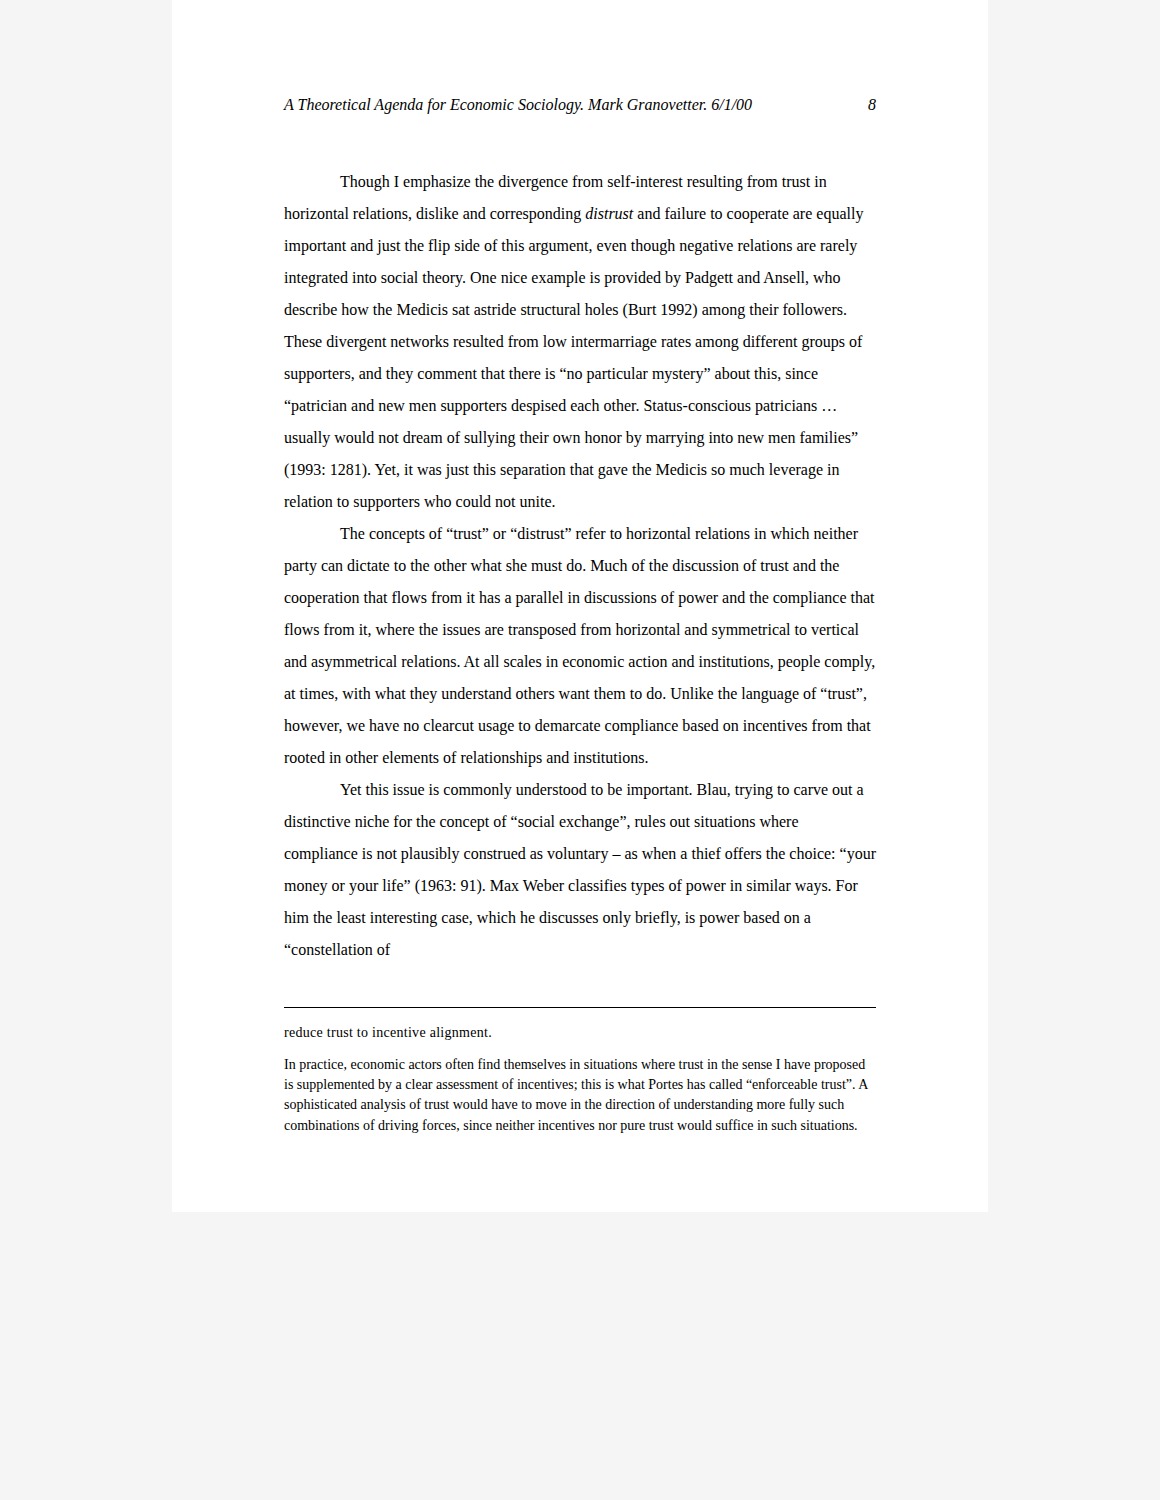A Theoretical Agenda for Economic Sociology. Mark Granovetter. 6/1/00 8
Though I emphasize the divergence from self-interest resulting from trust in horizontal relations, dislike and corresponding distrust and failure to cooperate are equally important and just the flip side of this argument, even though negative relations are rarely integrated into social theory. One nice example is provided by Padgett and Ansell, who describe how the Medicis sat astride structural holes (Burt 1992) among their followers. These divergent networks resulted from low intermarriage rates among different groups of supporters, and they comment that there is “no particular mystery” about this, since “patrician and new men supporters despised each other. Status-conscious patricians …usually would not dream of sullying their own honor by marrying into new men families” (1993: 1281). Yet, it was just this separation that gave the Medicis so much leverage in relation to supporters who could not unite.
The concepts of “trust” or “distrust” refer to horizontal relations in which neither party can dictate to the other what she must do. Much of the discussion of trust and the cooperation that flows from it has a parallel in discussions of power and the compliance that flows from it, where the issues are transposed from horizontal and symmetrical to vertical and asymmetrical relations. At all scales in economic action and institutions, people comply, at times, with what they understand others want them to do. Unlike the language of “trust”, however, we have no clearcut usage to demarcate compliance based on incentives from that rooted in other elements of relationships and institutions.
Yet this issue is commonly understood to be important. Blau, trying to carve out a distinctive niche for the concept of “social exchange”, rules out situations where compliance is not plausibly construed as voluntary – as when a thief offers the choice: “your money or your life” (1963: 91). Max Weber classifies types of power in similar ways. For him the least interesting case, which he discusses only briefly, is power based on a “constellation of
reduce trust to incentive alignment.
In practice, economic actors often find themselves in situations where trust in the sense I have proposed is supplemented by a clear assessment of incentives; this is what Portes has called “enforceable trust”. A sophisticated analysis of trust would have to move in the direction of understanding more fully such combinations of driving forces, since neither incentives nor pure trust would suffice in such situations.